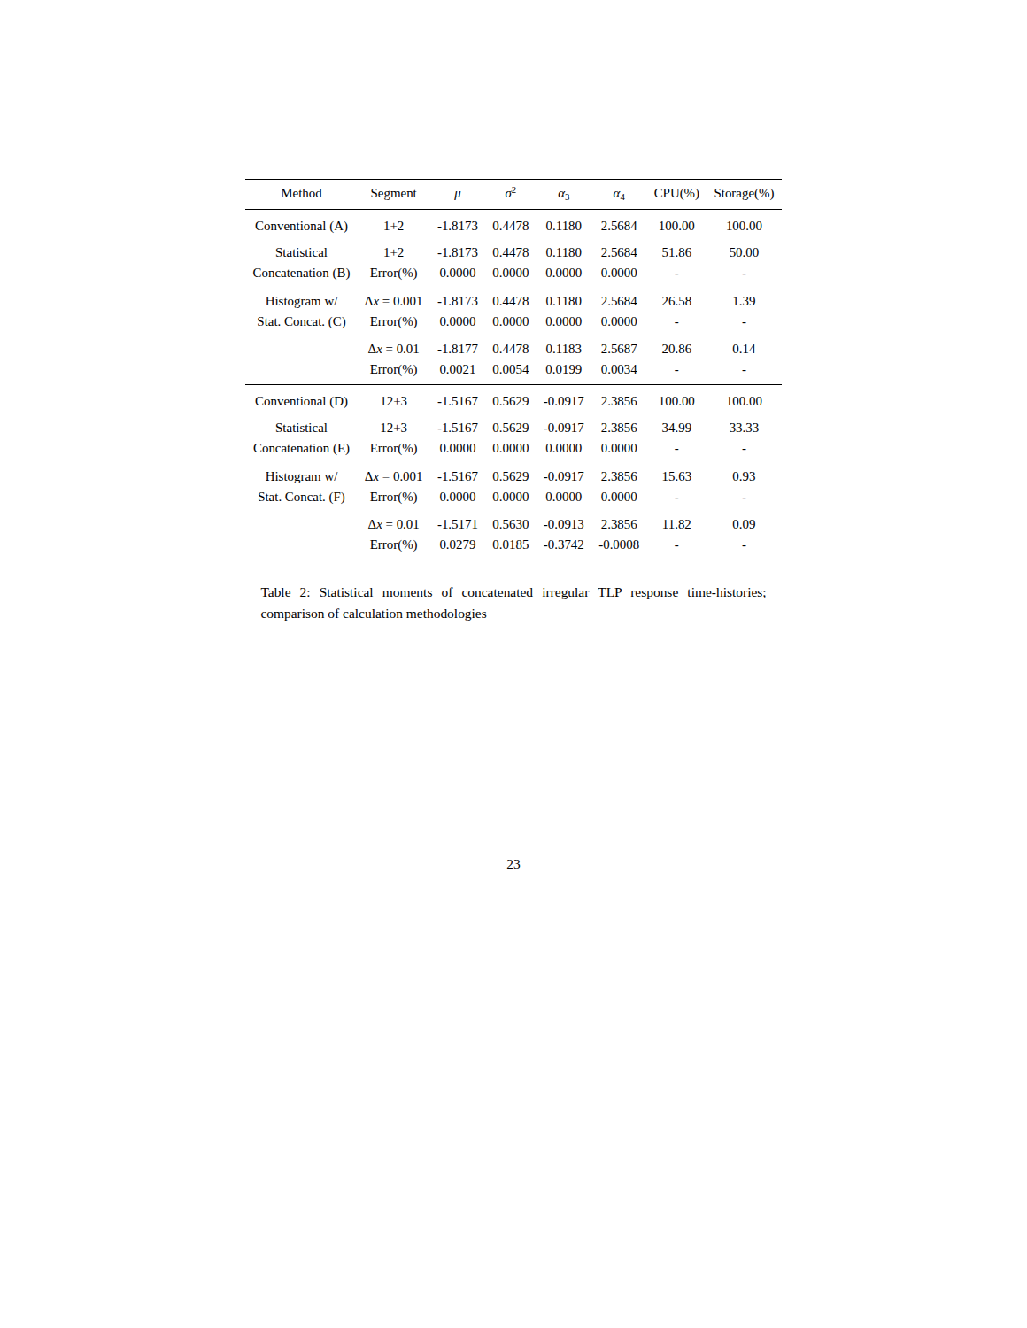| Method | Segment | μ | σ 2 | α 3 | α 4 | CPU(%) | Storage(%) |
| --- | --- | --- | --- | --- | --- | --- | --- |
| Conventional (A) | 1+2 | -1.8173 | 0.4478 | 0.1180 | 2.5684 | 100.00 | 100.00 |
| Statistical | 1+2 | -1.8173 | 0.4478 | 0.1180 | 2.5684 | 51.86 | 50.00 |
| Concatenation (B) | Error(%) | 0.0000 | 0.0000 | 0.0000 | 0.0000 | - | - |
| Histogram w/ | Δ x = 0.001 | -1.8173 | 0.4478 | 0.1180 | 2.5684 | 26.58 | 1.39 |
| Stat. Concat. (C) | Error(%) | 0.0000 | 0.0000 | 0.0000 | 0.0000 | - | - |
| | Δ x = 0.01 | -1.8177 | 0.4478 | 0.1183 | 2.5687 | 20.86 | 0.14 |
| | Error(%) | 0.0021 | 0.0054 | 0.0199 | 0.0034 | - | - |
| Conventional (D) | 12+3 | -1.5167 | 0.5629 | -0.0917 | 2.3856 | 100.00 | 100.00 |
| Statistical | 12+3 | -1.5167 | 0.5629 | -0.0917 | 2.3856 | 34.99 | 33.33 |
| Concatenation (E) | Error(%) | 0.0000 | 0.0000 | 0.0000 | 0.0000 | - | - |
| Histogram w/ | Δ x = 0.001 | -1.5167 | 0.5629 | -0.0917 | 2.3856 | 15.63 | 0.93 |
| Stat. Concat. (F) | Error(%) | 0.0000 | 0.0000 | 0.0000 | 0.0000 | - | - |
| | Δ x = 0.01 | -1.5171 | 0.5630 | -0.0913 | 2.3856 | 11.82 | 0.09 |
| | Error(%) | 0.0279 | 0.0185 | -0.3742 | -0.0008 | - | - |
Table 2: Statistical moments of concatenated irregular TLP response time-histories; comparison of calculation methodologies
23